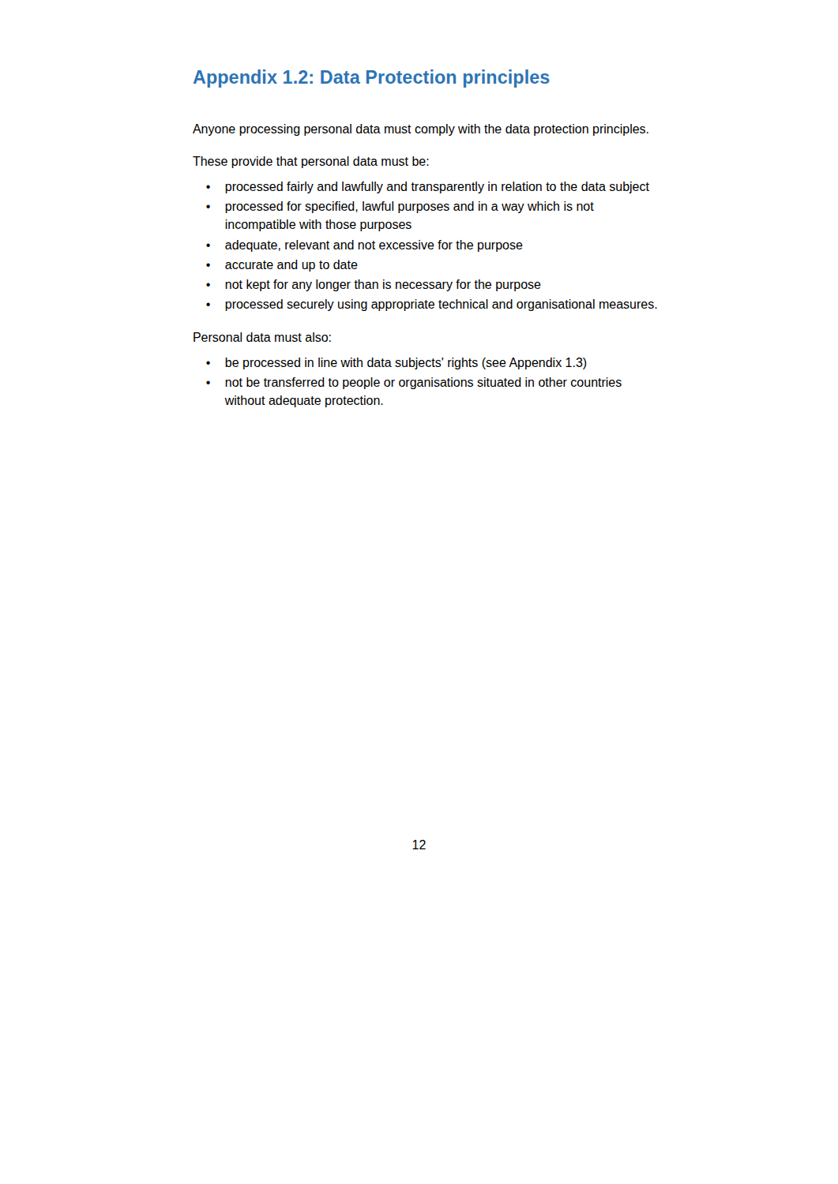Appendix 1.2: Data Protection principles
Anyone processing personal data must comply with the data protection principles.
These provide that personal data must be:
processed fairly and lawfully and transparently in relation to the data subject
processed for specified, lawful purposes and in a way which is not
incompatible with those purposes
adequate, relevant and not excessive for the purpose
accurate and up to date
not kept for any longer than is necessary for the purpose
processed securely using appropriate technical and organisational measures.
Personal data must also:
be processed in line with data subjects' rights (see Appendix 1.3)
not be transferred to people or organisations situated in other countries
without adequate protection.
12